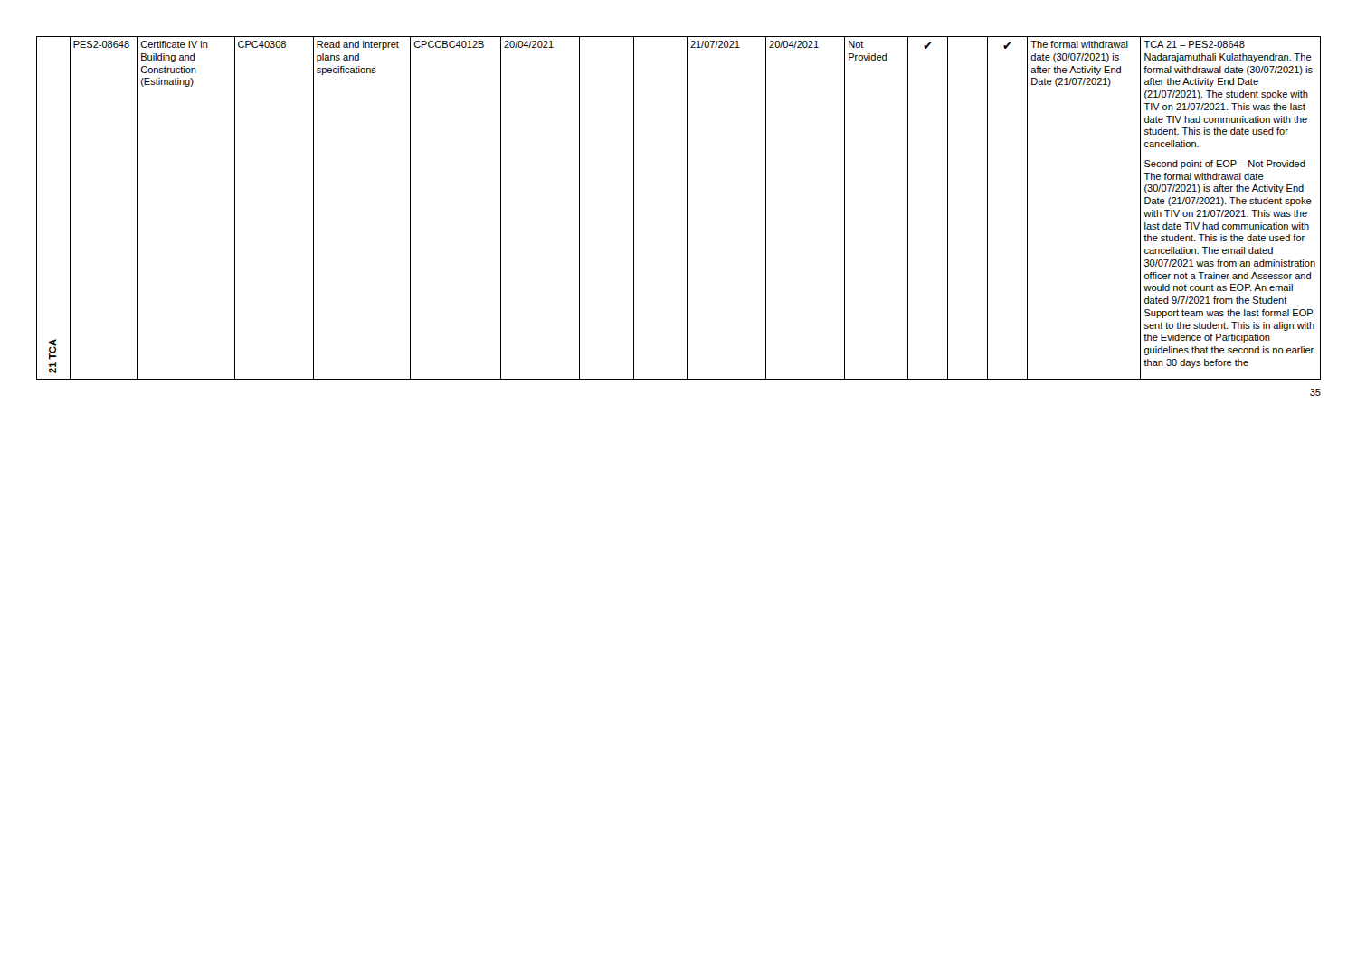| 21 TCA | PES2-08648 | Certificate IV in Building and Construction (Estimating) | CPC40308 | Read and interpret plans and specifications | CPCCBC4012B | 20/04/2021 | | | 21/07/2021 | 20/04/2021 | Not Provided | ✔ | | ✔ | The formal withdrawal date (30/07/2021) is after the Activity End Date (21/07/2021) | TCA 21 – PES2-08648 Nadarajamuthali Kulathayendran. The formal withdrawal date (30/07/2021) is after the Activity End Date (21/07/2021). The student spoke with TIV on 21/07/2021. This was the last date TIV had communication with the student. This is the date used for cancellation. Second point of EOP – Not Provided The formal withdrawal date (30/07/2021) is after the Activity End Date (21/07/2021). The student spoke with TIV on 21/07/2021. This was the last date TIV had communication with the student. This is the date used for cancellation. The email dated 30/07/2021 was from an administration officer not a Trainer and Assessor and would not count as EOP. An email dated 9/7/2021 from the Student Support team was the last formal EOP sent to the student. This is in align with the Evidence of Participation guidelines that the second is no earlier than 30 days before the |
35